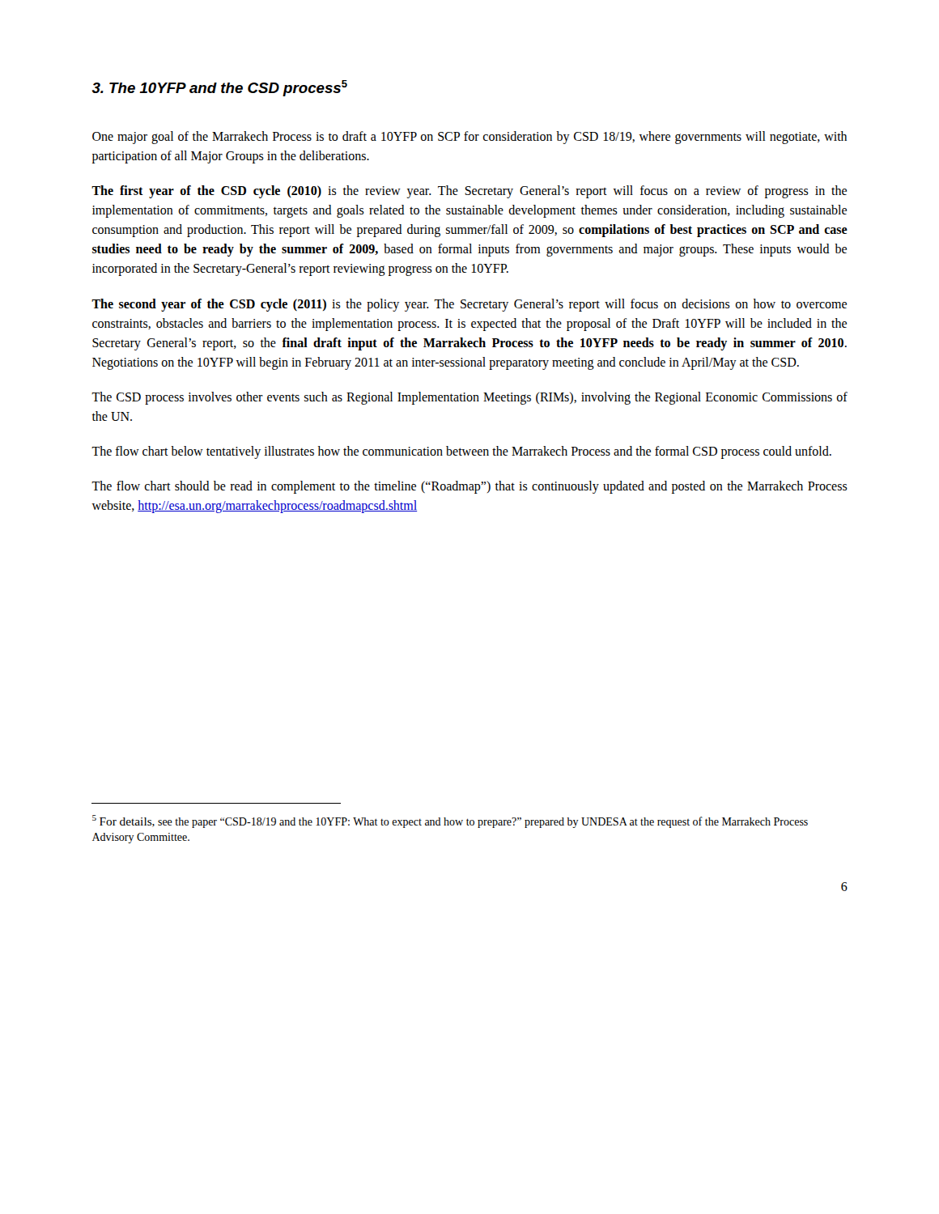3. The 10YFP and the CSD process5
One major goal of the Marrakech Process is to draft a 10YFP on SCP for consideration by CSD 18/19, where governments will negotiate, with participation of all Major Groups in the deliberations.
The first year of the CSD cycle (2010) is the review year. The Secretary General’s report will focus on a review of progress in the implementation of commitments, targets and goals related to the sustainable development themes under consideration, including sustainable consumption and production. This report will be prepared during summer/fall of 2009, so compilations of best practices on SCP and case studies need to be ready by the summer of 2009, based on formal inputs from governments and major groups. These inputs would be incorporated in the Secretary-General’s report reviewing progress on the 10YFP.
The second year of the CSD cycle (2011) is the policy year. The Secretary General’s report will focus on decisions on how to overcome constraints, obstacles and barriers to the implementation process. It is expected that the proposal of the Draft 10YFP will be included in the Secretary General’s report, so the final draft input of the Marrakech Process to the 10YFP needs to be ready in summer of 2010. Negotiations on the 10YFP will begin in February 2011 at an inter-sessional preparatory meeting and conclude in April/May at the CSD.
The CSD process involves other events such as Regional Implementation Meetings (RIMs), involving the Regional Economic Commissions of the UN.
The flow chart below tentatively illustrates how the communication between the Marrakech Process and the formal CSD process could unfold.
The flow chart should be read in complement to the timeline (“Roadmap”) that is continuously updated and posted on the Marrakech Process website, http://esa.un.org/marrakechprocess/roadmapcsd.shtml
5 For details, see the paper “CSD-18/19 and the 10YFP: What to expect and how to prepare?” prepared by UNDESA at the request of the Marrakech Process Advisory Committee.
6